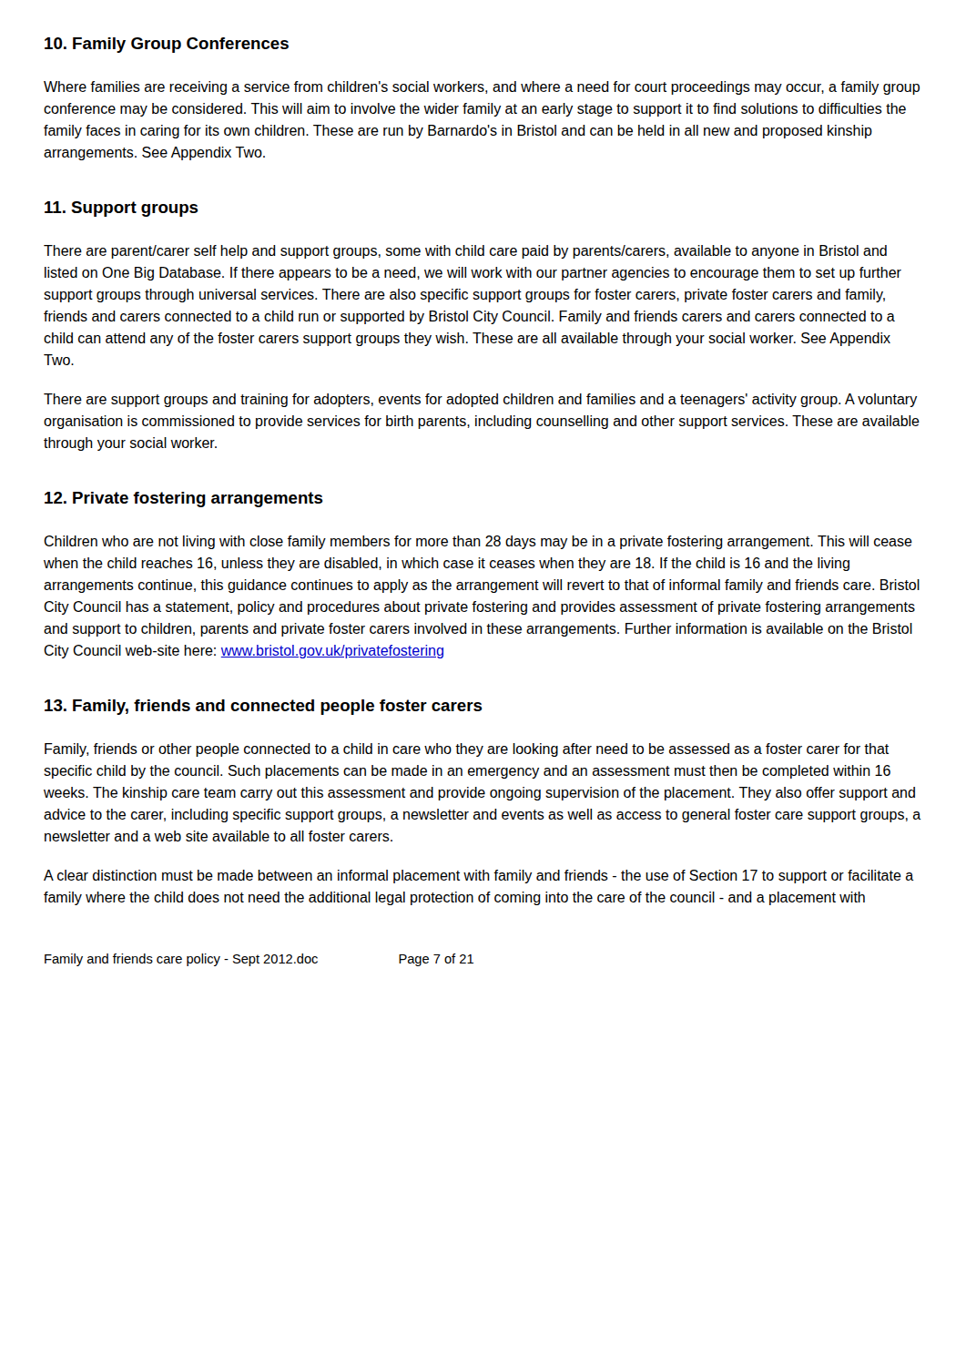10. Family Group Conferences
Where families are receiving a service from children's social workers, and where a need for court proceedings may occur, a family group conference may be considered. This will aim to involve the wider family at an early stage to support it to find solutions to difficulties the family faces in caring for its own children. These are run by Barnardo's in Bristol and can be held in all new and proposed kinship arrangements. See Appendix Two.
11. Support groups
There are parent/carer self help and support groups, some with child care paid by parents/carers, available to anyone in Bristol and listed on One Big Database. If there appears to be a need, we will work with our partner agencies to encourage them to set up further support groups through universal services. There are also specific support groups for foster carers, private foster carers and family, friends and carers connected to a child run or supported by Bristol City Council. Family and friends carers and carers connected to a child can attend any of the foster carers support groups they wish. These are all available through your social worker. See Appendix Two.
There are support groups and training for adopters, events for adopted children and families and a teenagers' activity group. A voluntary organisation is commissioned to provide services for birth parents, including counselling and other support services. These are available through your social worker.
12. Private fostering arrangements
Children who are not living with close family members for more than 28 days may be in a private fostering arrangement. This will cease when the child reaches 16, unless they are disabled, in which case it ceases when they are 18. If the child is 16 and the living arrangements continue, this guidance continues to apply as the arrangement will revert to that of informal family and friends care. Bristol City Council has a statement, policy and procedures about private fostering and provides assessment of private fostering arrangements and support to children, parents and private foster carers involved in these arrangements. Further information is available on the Bristol City Council web-site here: www.bristol.gov.uk/privatefostering
13. Family, friends and connected people foster carers
Family, friends or other people connected to a child in care who they are looking after need to be assessed as a foster carer for that specific child by the council. Such placements can be made in an emergency and an assessment must then be completed within 16 weeks. The kinship care team carry out this assessment and provide ongoing supervision of the placement. They also offer support and advice to the carer, including specific support groups, a newsletter and events as well as access to general foster care support groups, a newsletter and a web site available to all foster carers.
A clear distinction must be made between an informal placement with family and friends - the use of Section 17 to support or facilitate a family where the child does not need the additional legal protection of coming into the care of the council - and a placement with
Family and friends care policy - Sept 2012.doc Page 7 of 21